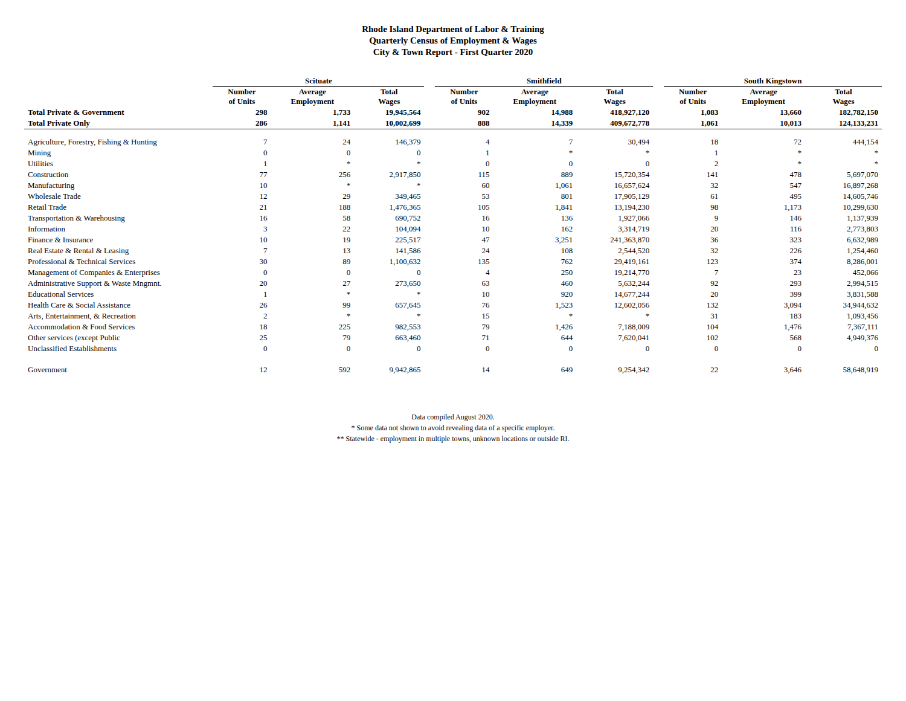Rhode Island Department of Labor & Training
Quarterly Census of Employment & Wages
City & Town Report - First Quarter 2020
| | Scituate | | Smithfield | | South Kingstown |
| --- | --- | --- | --- | --- | --- |
| | Number | Average | Total | | Number | Average | Total | | Number | Average | Total |
| | of Units | Employment | Wages | | of Units | Employment | Wages | | of Units | Employment | Wages |
| Total Private & Government | 298 | 1,733 | 19,945,564 | | 902 | 14,988 | 418,927,120 | | 1,083 | 13,660 | 182,782,150 |
| Total Private Only | 286 | 1,141 | 10,002,699 | | 888 | 14,339 | 409,672,778 | | 1,061 | 10,013 | 124,133,231 |
| Agriculture, Forestry, Fishing & Hunting | 7 | 24 | 146,379 | | 4 | 7 | 30,494 | | 18 | 72 | 444,154 |
| Mining | 0 | 0 | 0 | | 1 | * | * | | 1 | * | * |
| Utilities | 1 | * | * | | 0 | 0 | 0 | | 2 | * | * |
| Construction | 77 | 256 | 2,917,850 | | 115 | 889 | 15,720,354 | | 141 | 478 | 5,697,070 |
| Manufacturing | 10 | * | * | | 60 | 1,061 | 16,657,624 | | 32 | 547 | 16,897,268 |
| Wholesale Trade | 12 | 29 | 349,465 | | 53 | 801 | 17,905,129 | | 61 | 495 | 14,605,746 |
| Retail Trade | 21 | 188 | 1,476,365 | | 105 | 1,841 | 13,194,230 | | 98 | 1,173 | 10,299,630 |
| Transportation & Warehousing | 16 | 58 | 690,752 | | 16 | 136 | 1,927,066 | | 9 | 146 | 1,137,939 |
| Information | 3 | 22 | 104,094 | | 10 | 162 | 3,314,719 | | 20 | 116 | 2,773,803 |
| Finance & Insurance | 10 | 19 | 225,517 | | 47 | 3,251 | 241,363,870 | | 36 | 323 | 6,632,989 |
| Real Estate & Rental & Leasing | 7 | 13 | 141,586 | | 24 | 108 | 2,544,520 | | 32 | 226 | 1,254,460 |
| Professional & Technical Services | 30 | 89 | 1,100,632 | | 135 | 762 | 29,419,161 | | 123 | 374 | 8,286,001 |
| Management of Companies & Enterprises | 0 | 0 | 0 | | 4 | 250 | 19,214,770 | | 7 | 23 | 452,066 |
| Administrative Support & Waste Mngmnt. | 20 | 27 | 273,650 | | 63 | 460 | 5,632,244 | | 92 | 293 | 2,994,515 |
| Educational Services | 1 | * | * | | 10 | 920 | 14,677,244 | | 20 | 399 | 3,831,588 |
| Health Care & Social Assistance | 26 | 99 | 657,645 | | 76 | 1,523 | 12,602,056 | | 132 | 3,094 | 34,944,632 |
| Arts, Entertainment, & Recreation | 2 | * | * | | 15 | * | * | | 31 | 183 | 1,093,456 |
| Accommodation & Food Services | 18 | 225 | 982,553 | | 79 | 1,426 | 7,188,009 | | 104 | 1,476 | 7,367,111 |
| Other services (except Public | 25 | 79 | 663,460 | | 71 | 644 | 7,620,041 | | 102 | 568 | 4,949,376 |
| Unclassified Establishments | 0 | 0 | 0 | | 0 | 0 | 0 | | 0 | 0 | 0 |
| Government | 12 | 592 | 9,942,865 | | 14 | 649 | 9,254,342 | | 22 | 3,646 | 58,648,919 |
Data compiled August 2020.
* Some data not shown to avoid revealing data of a specific employer.
** Statewide - employment in multiple towns, unknown locations or outside RI.